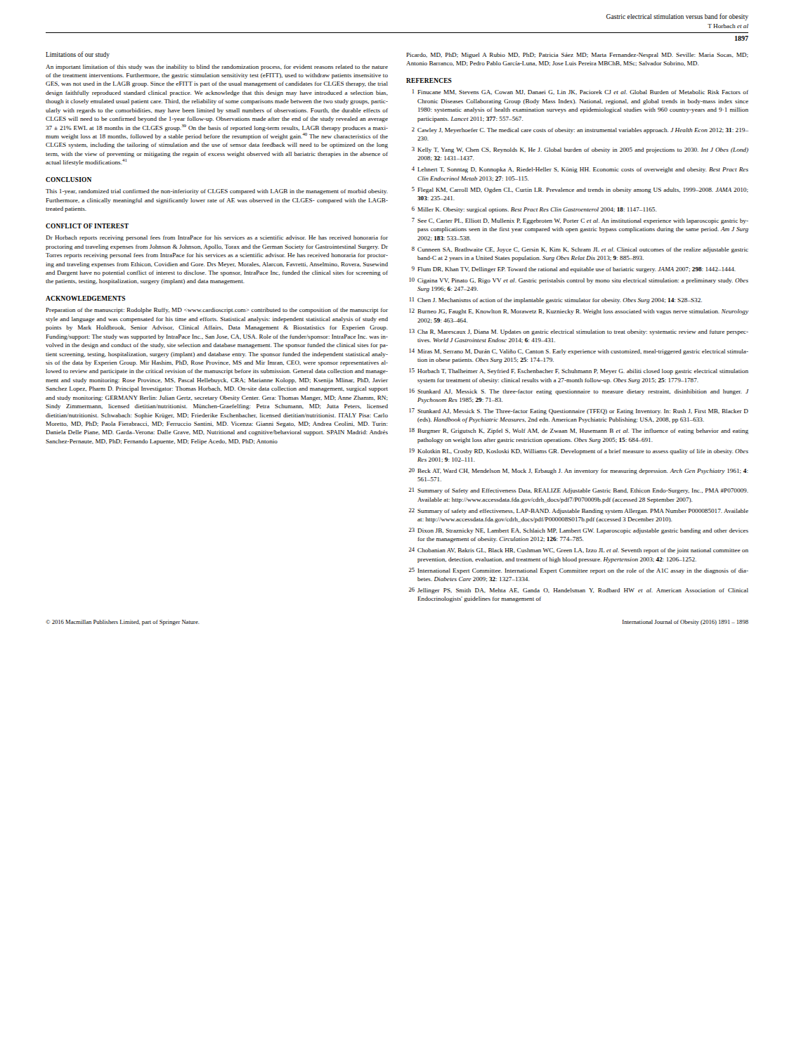Gastric electrical stimulation versus band for obesity
T Horbach et al
1897
Limitations of our study
An important limitation of this study was the inability to blind the randomization process, for evident reasons related to the nature of the treatment interventions. Furthermore, the gastric stimulation sensitivity test (eFITT), used to withdraw patients insensitive to GES, was not used in the LAGB group. Since the eFITT is part of the usual management of candidates for CLGES therapy, the trial design faithfully reproduced standard clinical practice. We acknowledge that this design may have introduced a selection bias, though it closely emulated usual patient care. Third, the reliability of some comparisons made between the two study groups, particularly with regards to the comorbidities, may have been limited by small numbers of observations. Fourth, the durable effects of CLGES will need to be confirmed beyond the 1-year follow-up. Observations made after the end of the study revealed an average 37 ± 21% EWL at 18 months in the CLGES group.39 On the basis of reported long-term results, LAGB therapy produces a maximum weight loss at 18 months, followed by a stable period before the resumption of weight gain.40 The new characteristics of the CLGES system, including the tailoring of stimulation and the use of sensor data feedback will need to be optimized on the long term, with the view of preventing or mitigating the regain of excess weight observed with all bariatric therapies in the absence of actual lifestyle modifications.41
Conclusion
This 1-year, randomized trial confirmed the non-inferiority of CLGES compared with LAGB in the management of morbid obesity. Furthermore, a clinically meaningful and significantly lower rate of AE was observed in the CLGES- compared with the LAGB-treated patients.
Conflict of interest
Dr Horbach reports receiving personal fees from IntraPace for his services as a scientific advisor. He has received honoraria for proctoring and traveling expenses from Johnson & Johnson, Apollo, Torax and the German Society for Gastrointestinal Surgery. Dr Torres reports receiving personal fees from IntraPace for his services as a scientific advisor. He has received honoraria for proctoring and traveling expenses from Ethicon, Covidien and Gore. Drs Meyer, Morales, Alarcon, Favretti, Anselmino, Rovera, Susewind and Dargent have no potential conflict of interest to disclose. The sponsor, IntraPace Inc, funded the clinical sites for screening of the patients, testing, hospitalization, surgery (implant) and data management.
Acknowledgements
Preparation of the manuscript: Rodolphe Ruffy, MD <www.cardioscript.com> contributed to the composition of the manuscript for style and language and was compensated for his time and efforts. Statistical analysis: independent statistical analysis of study end points by Mark Holdbrook, Senior Advisor, Clinical Affairs, Data Management & Biostatistics for Experien Group. Funding/support: The study was supported by IntraPace Inc., San Jose, CA, USA. Role of the funder/sponsor: IntraPace Inc. was involved in the design and conduct of the study, site selection and database management. The sponsor funded the clinical sites for patient screening, testing, hospitalization, surgery (implant) and database entry. The sponsor funded the independent statistical analysis of the data by Experien Group. Mir Hashim, PhD, Rose Province, MS and Mir Imran, CEO, were sponsor representatives allowed to review and participate in the critical revision of the manuscript before its submission. General data collection and management and study monitoring: Rose Province, MS, Pascal Hellebuyck, CRA; Marianne Kolopp, MD; Ksenija Mlinar, PhD, Javier Sanchez Lopez, Pharm D. Principal Investigator: Thomas Horbach, MD. On-site data collection and management, surgical support and study monitoring: GERMANY Berlin: Julian Gertz, secretary Obesity Center. Gera: Thomas Manger, MD; Anne Zhamm, RN; Sindy Zimmermann, licensed dietitian/nutritionist. München-Graefelfing: Petra Schumann, MD; Jutta Peters, licensed dietitian/nutritionist. Schwabach: Sophie Krüger, MD; Friederike Eschenbacher, licensed dietitian/nutritionist. ITALY Pisa: Carlo Moretto, MD, PhD; Paola Fierabracci, MD; Ferruccio Santini, MD. Vicenza: Gianni Segato, MD; Andrea Ceolini, MD. Turin: Daniela Delle Piane, MD. Garda–Verona: Dalle Grave, MD, Nutritional and cognitive/behavioral support. SPAIN Madrid: Andrés Sanchez-Pernaute, MD, PhD; Fernando Lapuente, MD; Felipe Acedo, MD, PhD; Antonio
Picardo, MD, PhD; Miguel A Rubio MD, PhD; Patricia Sáez MD; Marta Fernandez-Nespral MD. Seville: Maria Socas, MD; Antonio Barranco, MD; Pedro Pablo García-Luna, MD; Jose Luis Pereira MBChB, MSc; Salvador Sobrino, MD.
References
Finucane MM, Stevens GA, Cowan MJ, Danaei G, Lin JK, Paciorek CJ et al. Global Burden of Metabolic Risk Factors of Chronic Diseases Collaborating Group (Body Mass Index). National, regional, and global trends in body-mass index since 1980: systematic analysis of health examination surveys and epidemiological studies with 960 country-years and 9·1 million participants. Lancet 2011; 377: 557–567.
Cawley J, Meyerhoefer C. The medical care costs of obesity: an instrumental variables approach. J Health Econ 2012; 31: 219–230.
Kelly T, Yang W, Chen CS, Reynolds K, He J. Global burden of obesity in 2005 and projections to 2030. Int J Obes (Lond) 2008; 32: 1431–1437.
Lehnert T, Sonntag D, Konnopka A, Riedel-Heller S, König HH. Economic costs of overweight and obesity. Best Pract Res Clin Endocrinol Metab 2013; 27: 105–115.
Flegal KM, Carroll MD, Ogden CL, Curtin LR. Prevalence and trends in obesity among US adults, 1999–2008. JAMA 2010; 303: 235–241.
Miller K. Obesity: surgical options. Best Pract Res Clin Gastroenterol 2004; 18: 1147–1165.
See C, Carter PL, Elliott D, Mullenix P, Eggebroten W, Porter C et al. An institutional experience with laparoscopic gastric bypass complications seen in the first year compared with open gastric bypass complications during the same period. Am J Surg 2002; 183: 533–538.
Cunneen SA, Brathwaite CE, Joyce C, Gersin K, Kim K, Schram JL et al. Clinical outcomes of the realize adjustable gastric band-C at 2 years in a United States population. Surg Obes Relat Dis 2013; 9: 885–893.
Flum DR, Khan TV, Dellinger EP. Toward the rational and equitable use of bariatric surgery. JAMA 2007; 298: 1442–1444.
Cigaina VV, Pinato G, Rigo VV et al. Gastric peristalsis control by mono situ electrical stimulation: a preliminary study. Obes Surg 1996; 6: 247–249.
Chen J. Mechanisms of action of the implantable gastric stimulator for obesity. Obes Surg 2004; 14: S28–S32.
Burneo JG, Faught E, Knowlton R, Morawetz R, Kuzniecky R. Weight loss associated with vagus nerve stimulation. Neurology 2002; 59: 463–464.
Cha R, Marescaux J, Diana M. Updates on gastric electrical stimulation to treat obesity: systematic review and future perspectives. World J Gastrointest Endosc 2014; 6: 419–431.
Miras M, Serrano M, Durán C, Valiño C, Canton S. Early experience with customized, meal-triggered gastric electrical stimulation in obese patients. Obes Surg 2015; 25: 174–179.
Horbach T, Thalheimer A, Seyfried F, Eschenbacher F, Schuhmann P, Meyer G. abiliti closed loop gastric electrical stimulation system for treatment of obesity: clinical results with a 27-month follow-up. Obes Surg 2015; 25: 1779–1787.
Stunkard AJ, Messick S. The three-factor eating questionnaire to measure dietary restraint, disinhibition and hunger. J Psychosom Res 1985; 29: 71–83.
Stunkard AJ, Messick S. The Three-factor Eating Questionnaire (TFEQ) or Eating Inventory. In: Rush J, First MB, Blacker D (eds). Handbook of Psychiatric Measures, 2nd edn. American Psychiatric Publishing: USA, 2008, pp 631–633.
Burgmer R, Grigutsch K, Zipfel S, Wolf AM, de Zwaan M, Husemann B et al. The influence of eating behavior and eating pathology on weight loss after gastric restriction operations. Obes Surg 2005; 15: 684–691.
Kolotkin RL, Crosby RD, Kosloski KD, Williams GR. Development of a brief measure to assess quality of life in obesity. Obes Res 2001; 9: 102–111.
Beck AT, Ward CH, Mendelson M, Mock J, Erbaugh J. An inventory for measuring depression. Arch Gen Psychiatry 1961; 4: 561–571.
Summary of Safety and Effectiveness Data, REALIZE Adjustable Gastric Band, Ethicon Endo-Surgery, Inc., PMA #P070009. Available at: http://www.accessdata.fda.gov/cdrh_docs/pdf7/P070009b.pdf (accessed 28 September 2007).
Summary of safety and effectiveness, LAP-BAND. Adjustable Banding system Allergan. PMA Number P000085017. Available at: http://www.accessdata.fda.gov/cdrh_docs/pdf/P000008S017b.pdf (accessed 3 December 2010).
Dixon JB, Straznicky NE, Lambert EA, Schlaich MP, Lambert GW. Laparoscopic adjustable gastric banding and other devices for the management of obesity. Circulation 2012; 126: 774–785.
Chobanian AV, Bakris GL, Black HR, Cushman WC, Green LA, Izzo JL et al. Seventh report of the joint national committee on prevention, detection, evaluation, and treatment of high blood pressure. Hypertension 2003; 42: 1206–1252.
International Expert Committee. International Expert Committee report on the role of the A1C assay in the diagnosis of diabetes. Diabetes Care 2009; 32: 1327–1334.
Jellinger PS, Smith DA, Mehta AE, Ganda O, Handelsman Y, Rodbard HW et al. American Association of Clinical Endocrinologists' guidelines for management of
© 2016 Macmillan Publishers Limited, part of Springer Nature.
International Journal of Obesity (2016) 1891 – 1898